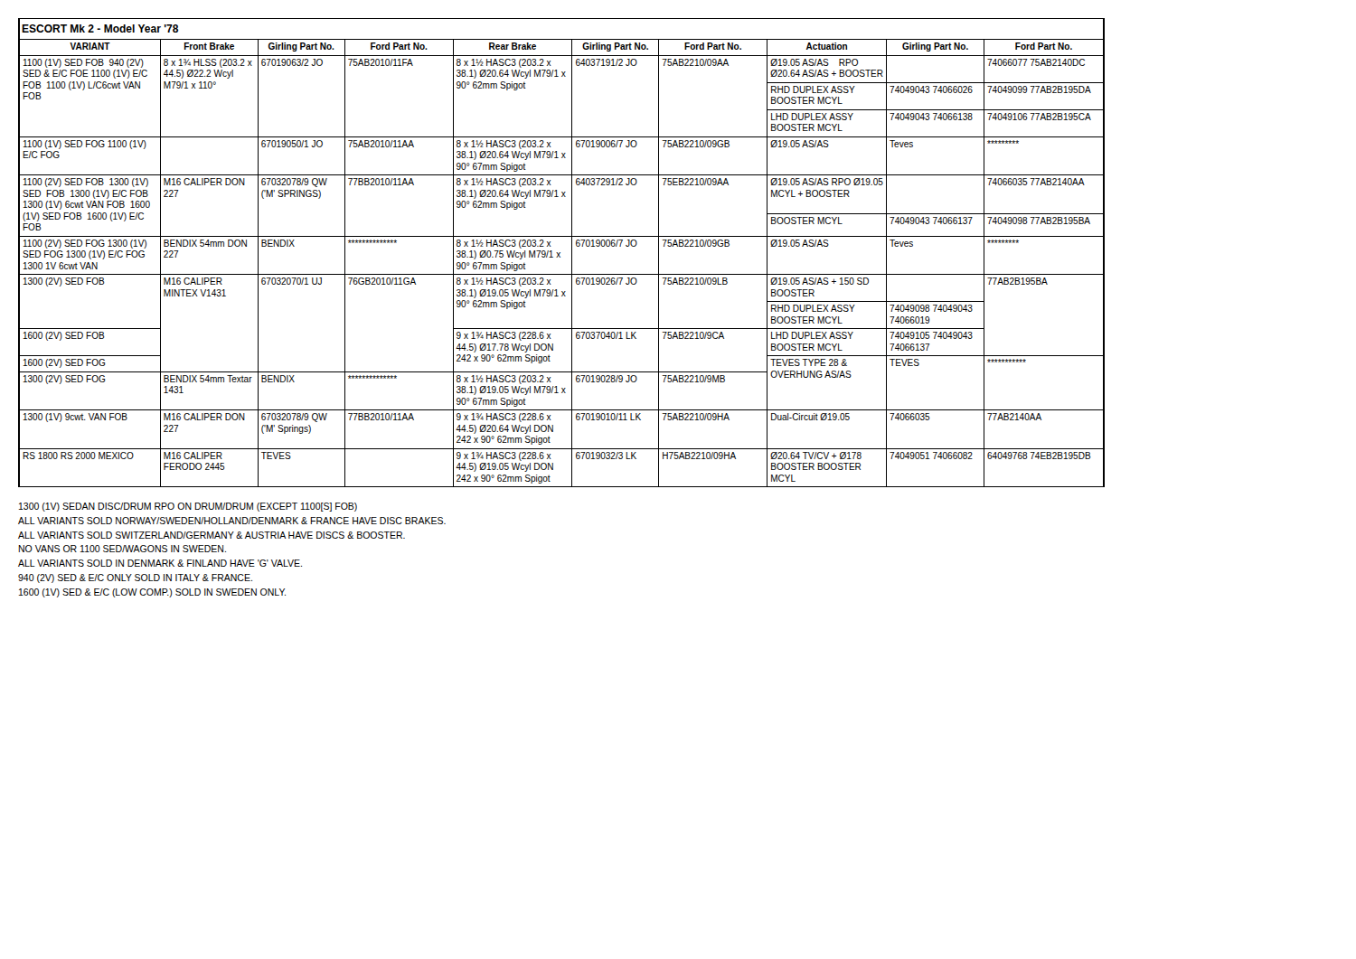ESCORT Mk 2 - Model Year '78
| VARIANT | Front Brake | Girling Part No. | Ford Part No. | Rear Brake | Girling Part No. | Ford Part No. | Actuation | Girling Part No. | Ford Part No. |
| --- | --- | --- | --- | --- | --- | --- | --- | --- | --- |
| 1100 (1V) SED FOB 940 (2V) SED & E/C FOE 1100 (1V) E/C FOB 1100 (1V) L/C6cwt VAN FOB | 8 x 1¾ HLSS (203.2 x 44.5) Ø22.2 Wcyl M79/1 x 110° | 67019063/2 JO | 75AB2010/11FA | 8 x 1½ HASC3 (203.2 x 38.1) Ø20.64 Wcyl M79/1 x 90° 62mm Spigot | 64037191/2 JO | 75AB2210/09AA | Ø19.05 AS/AS RPO Ø20.64 AS/AS + BOOSTER | | 74066077 75AB2140DC |
| RHD DUPLEX ASSY BOOSTER MCYL | 74049043 74066026 | 74049099 77AB2B195DA |
| LHD DUPLEX ASSY BOOSTER MCYL | 74049043 74066138 | 74049106 77AB2B195CA |
| 1100 (1V) SED FOG 1100 (1V) E/C FOG | | 67019050/1 JO | 75AB2010/11AA | 8 x 1½ HASC3 (203.2 x 38.1) Ø20.64 Wcyl M79/1 x 90° 67mm Spigot | 67019006/7 JO | 75AB2210/09GB | Ø19.05 AS/AS | Teves | ********* |
| 1100 (2V) SED FOB 1300 (1V) SED FOB 1300 (1V) E/C FOB 1300 (1V) 6cwt VAN FOB 1600 (1V) SED FOB 1600 (1V) E/C FOB | M16 CALIPER DON 227 | 67032078/9 QW ('M' SPRINGS) | 77BB2010/11AA | 8 x 1½ HASC3 (203.2 x 38.1) Ø20.64 Wcyl M79/1 x 90° 62mm Spigot | 64037291/2 JO | 75EB2210/09AA | Ø19.05 AS/AS RPO Ø19.05 MCYL + BOOSTER | | 74066035 77AB2140AA |
| BOOSTER MCYL | 74049043 74066137 | 74049098 77AB2B195BA |
| 1100 (2V) SED FOG 1300 (1V) SED FOG 1300 (1V) E/C FOG 1300 1V 6cwt VAN | BENDIX 54mm DON 227 | BENDIX | ************** | 8 x 1½ HASC3 (203.2 x 38.1) Ø0.75 Wcyl M79/1 x 90° 67mm Spigot | 67019006/7 JO | 75AB2210/09GB | Ø19.05 AS/AS | Teves | ********* |
| 1300 (2V) SED FOB | M16 CALIPER MINTEX V1431 | 67032070/1 UJ | 76GB2010/11GA | 8 x 1½ HASC3 (203.2 x 38.1) Ø19.05 Wcyl M79/1 x 90° 62mm Spigot | 67019026/7 JO | 75AB2210/09LB | Ø19.05 AS/AS + 150 SD BOOSTER | | 77AB2B195BA |
| RHD DUPLEX ASSY BOOSTER MCYL | 74049098 74049043 74066019 |
| 1600 (2V) SED FOB | 9 x 1¾ HASC3 (228.6 x 44.5) Ø17.78 Wcyl DON 242 x 90° 62mm Spigot | 67037040/1 LK | 75AB2210/9CA | LHD DUPLEX ASSY BOOSTER MCYL | 74049105 74049043 74066137 |
| 1600 (2V) SED FOG | TEVES TYPE 28 & OVERHUNG AS/AS | TEVES | *********** |
| 1300 (2V) SED FOG | BENDIX 54mm Textar 1431 | BENDIX | ************** | 8 x 1½ HASC3 (203.2 x 38.1) Ø19.05 Wcyl M79/1 x 90° 67mm Spigot | 67019028/9 JO | 75AB2210/9MB |
| 1300 (1V) 9cwt. VAN FOB | M16 CALIPER DON 227 | 67032078/9 QW ('M' Springs) | 77BB2010/11AA | 9 x 1¾ HASC3 (228.6 x 44.5) Ø20.64 Wcyl DON 242 x 90° 62mm Spigot | 67019010/11 LK | 75AB2210/09HA | Dual-Circuit Ø19.05 | 74066035 | 77AB2140AA |
| RS 1800 RS 2000 MEXICO | M16 CALIPER FERODO 2445 | TEVES | | 9 x 1¾ HASC3 (228.6 x 44.5) Ø19.05 Wcyl DON 242 x 90° 62mm Spigot | 67019032/3 LK | H75AB2210/09HA | Ø20.64 TV/CV + Ø178 BOOSTER BOOSTER MCYL | 74049051 74066082 | 64049768 74EB2B195DB |
1300 (1V) SEDAN DISC/DRUM RPO ON DRUM/DRUM (EXCEPT 1100[S] FOB)
ALL VARIANTS SOLD NORWAY/SWEDEN/HOLLAND/DENMARK & FRANCE HAVE DISC BRAKES.
ALL VARIANTS SOLD SWITZERLAND/GERMANY & AUSTRIA HAVE DISCS & BOOSTER.
NO VANS OR 1100 SED/WAGONS IN SWEDEN.
ALL VARIANTS SOLD IN DENMARK & FINLAND HAVE 'G' VALVE.
940 (2V) SED & E/C ONLY SOLD IN ITALY & FRANCE.
1600 (1V) SED & E/C (LOW COMP.) SOLD IN SWEDEN ONLY.